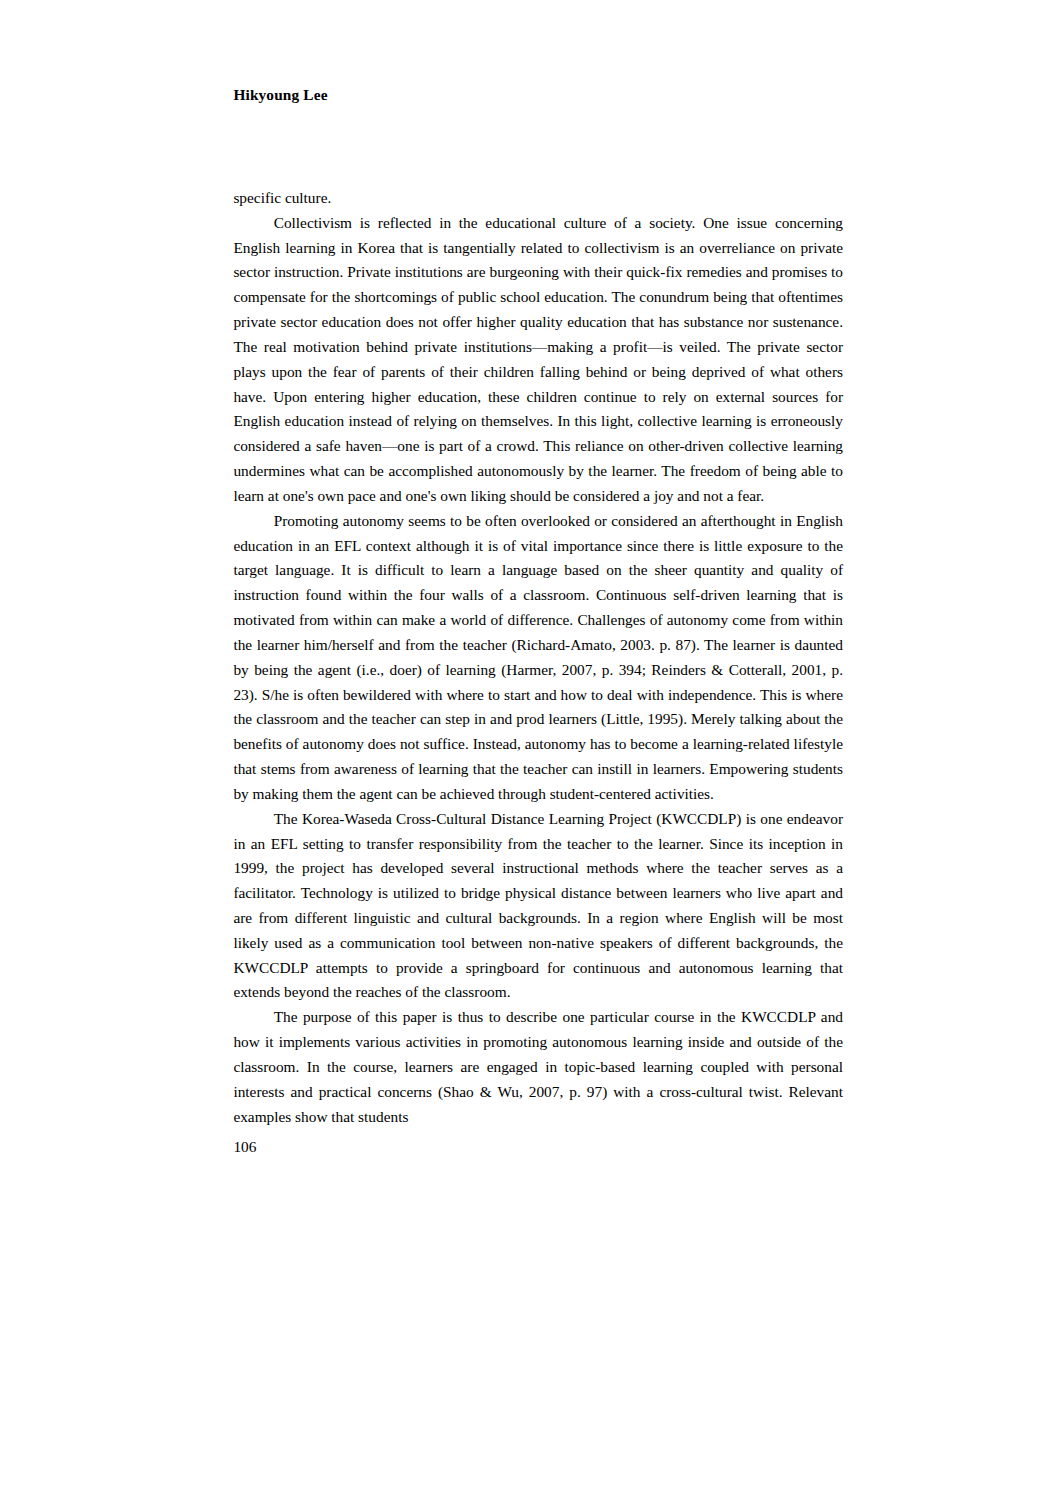Hikyoung Lee
specific culture.
Collectivism is reflected in the educational culture of a society. One issue concerning English learning in Korea that is tangentially related to collectivism is an overreliance on private sector instruction. Private institutions are burgeoning with their quick-fix remedies and promises to compensate for the shortcomings of public school education. The conundrum being that oftentimes private sector education does not offer higher quality education that has substance nor sustenance. The real motivation behind private institutions—making a profit—is veiled. The private sector plays upon the fear of parents of their children falling behind or being deprived of what others have. Upon entering higher education, these children continue to rely on external sources for English education instead of relying on themselves. In this light, collective learning is erroneously considered a safe haven—one is part of a crowd. This reliance on other-driven collective learning undermines what can be accomplished autonomously by the learner. The freedom of being able to learn at one's own pace and one's own liking should be considered a joy and not a fear.
Promoting autonomy seems to be often overlooked or considered an afterthought in English education in an EFL context although it is of vital importance since there is little exposure to the target language. It is difficult to learn a language based on the sheer quantity and quality of instruction found within the four walls of a classroom. Continuous self-driven learning that is motivated from within can make a world of difference. Challenges of autonomy come from within the learner him/herself and from the teacher (Richard-Amato, 2003. p. 87). The learner is daunted by being the agent (i.e., doer) of learning (Harmer, 2007, p. 394; Reinders & Cotterall, 2001, p. 23). S/he is often bewildered with where to start and how to deal with independence. This is where the classroom and the teacher can step in and prod learners (Little, 1995). Merely talking about the benefits of autonomy does not suffice. Instead, autonomy has to become a learning-related lifestyle that stems from awareness of learning that the teacher can instill in learners. Empowering students by making them the agent can be achieved through student-centered activities.
The Korea-Waseda Cross-Cultural Distance Learning Project (KWCCDLP) is one endeavor in an EFL setting to transfer responsibility from the teacher to the learner. Since its inception in 1999, the project has developed several instructional methods where the teacher serves as a facilitator. Technology is utilized to bridge physical distance between learners who live apart and are from different linguistic and cultural backgrounds. In a region where English will be most likely used as a communication tool between non-native speakers of different backgrounds, the KWCCDLP attempts to provide a springboard for continuous and autonomous learning that extends beyond the reaches of the classroom.
The purpose of this paper is thus to describe one particular course in the KWCCDLP and how it implements various activities in promoting autonomous learning inside and outside of the classroom. In the course, learners are engaged in topic-based learning coupled with personal interests and practical concerns (Shao & Wu, 2007, p. 97) with a cross-cultural twist. Relevant examples show that students
106